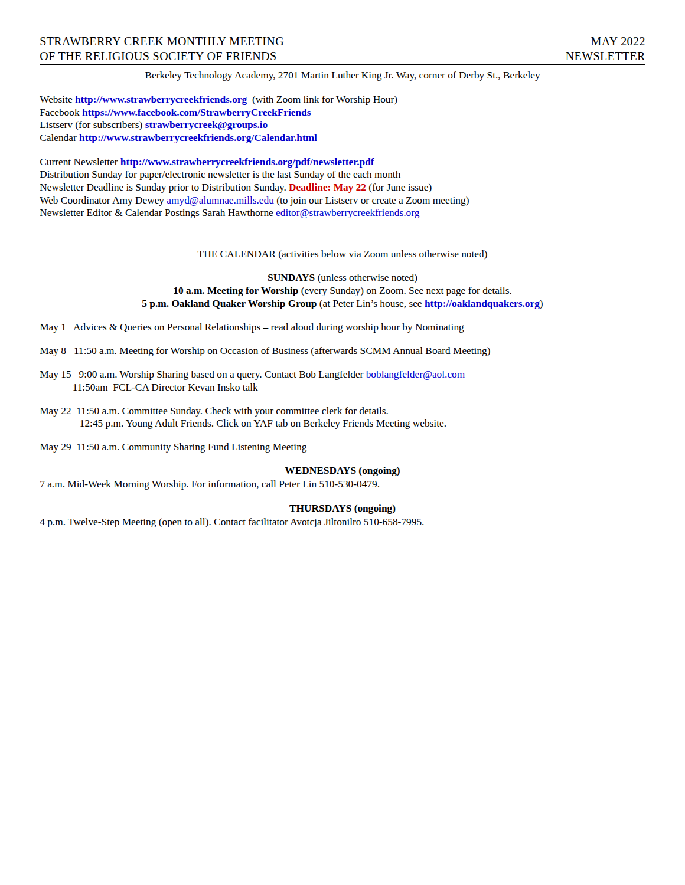STRAWBERRY CREEK MONTHLY MEETING
OF THE RELIGIOUS SOCIETY OF FRIENDS
MAY 2022
NEWSLETTER
Berkeley Technology Academy, 2701 Martin Luther King Jr. Way, corner of Derby St., Berkeley
Website http://www.strawberrycreekfriends.org (with Zoom link for Worship Hour)
Facebook https://www.facebook.com/StrawberryCreekFriends
Listserv (for subscribers) strawberrycreek@groups.io
Calendar http://www.strawberrycreekfriends.org/Calendar.html
Current Newsletter http://www.strawberrycreekfriends.org/pdf/newsletter.pdf
Distribution Sunday for paper/electronic newsletter is the last Sunday of the each month
Newsletter Deadline is Sunday prior to Distribution Sunday. Deadline: May 22 (for June issue)
Web Coordinator Amy Dewey amyd@alumnae.mills.edu (to join our Listserv or create a Zoom meeting)
Newsletter Editor & Calendar Postings Sarah Hawthorne editor@strawberrycreekfriends.org
THE CALENDAR (activities below via Zoom unless otherwise noted)
SUNDAYS (unless otherwise noted)
10 a.m. Meeting for Worship (every Sunday) on Zoom. See next page for details.
5 p.m. Oakland Quaker Worship Group (at Peter Lin’s house, see http://oaklandquakers.org)
May 1 Advices & Queries on Personal Relationships – read aloud during worship hour by Nominating
May 8 11:50 a.m. Meeting for Worship on Occasion of Business (afterwards SCMM Annual Board Meeting)
May 15 9:00 a.m. Worship Sharing based on a query. Contact Bob Langfelder boblangfelder@aol.com 11:50am FCL-CA Director Kevan Insko talk
May 22 11:50 a.m. Committee Sunday. Check with your committee clerk for details. 12:45 p.m. Young Adult Friends. Click on YAF tab on Berkeley Friends Meeting website.
May 29 11:50 a.m. Community Sharing Fund Listening Meeting
WEDNESDAYS (ongoing)
7 a.m. Mid-Week Morning Worship. For information, call Peter Lin 510-530-0479.
THURSDAYS (ongoing)
4 p.m. Twelve-Step Meeting (open to all). Contact facilitator Avotcja Jiltonilro 510-658-7995.